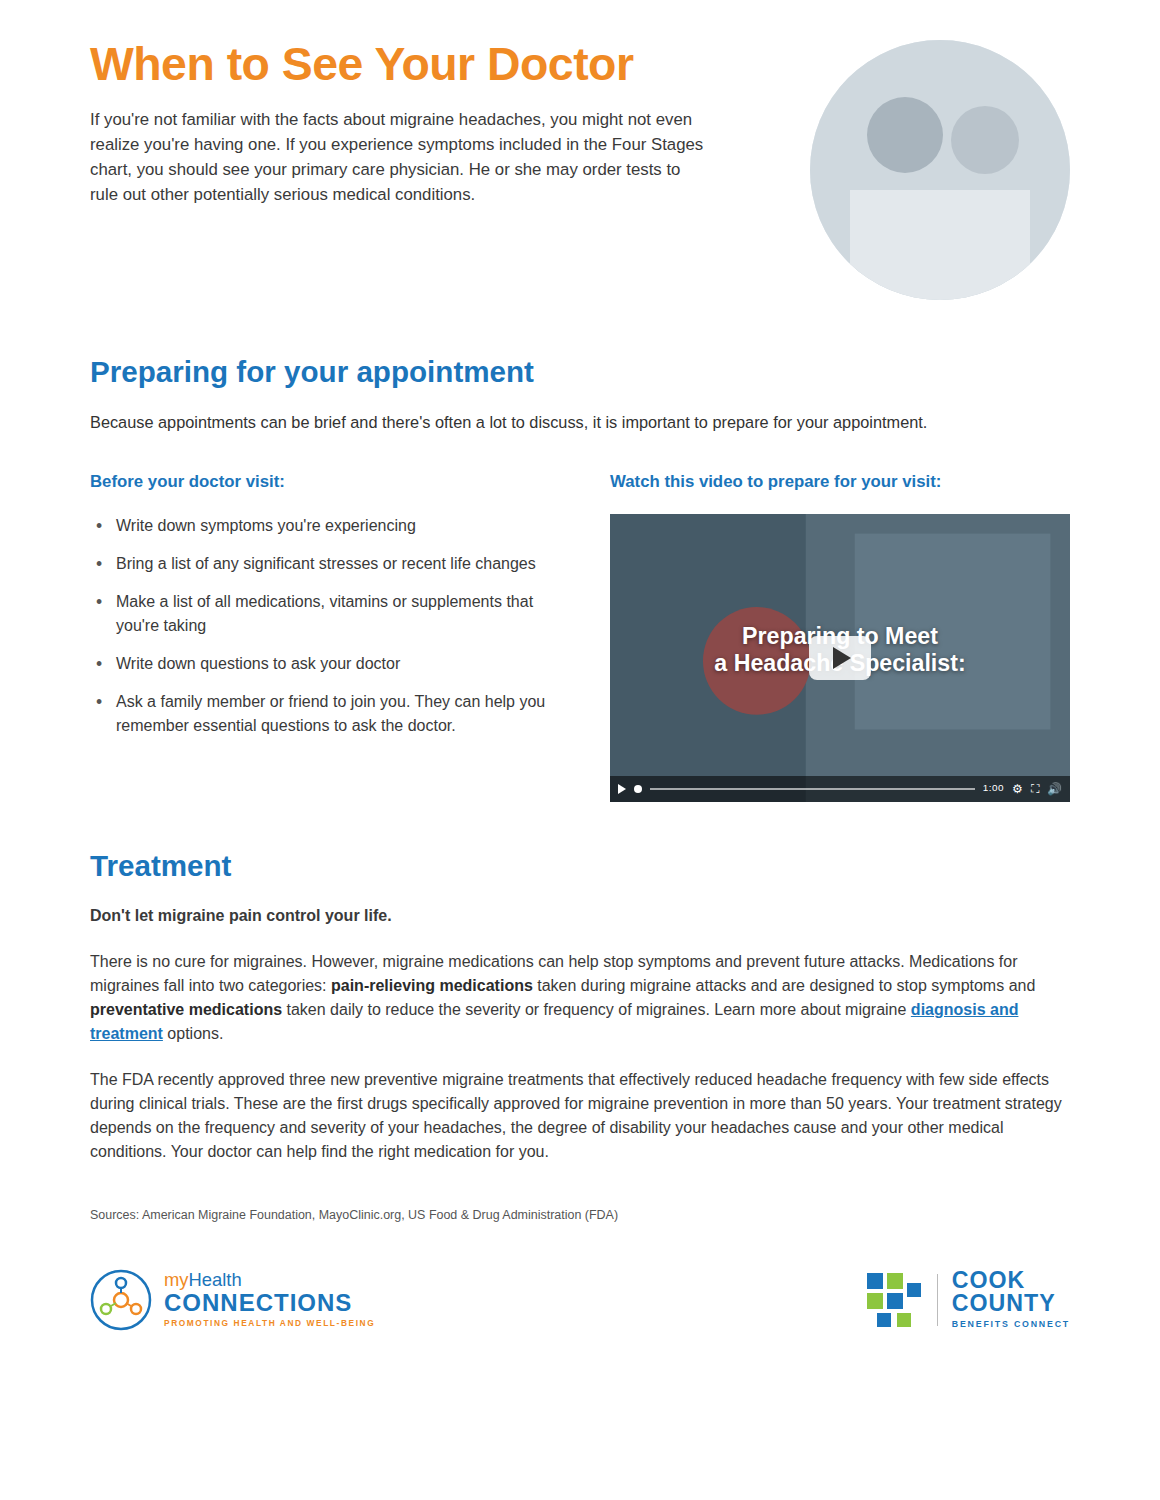When to See Your Doctor
If you're not familiar with the facts about migraine headaches, you might not even realize you're having one. If you experience symptoms included in the Four Stages chart, you should see your primary care physician. He or she may order tests to rule out other potentially serious medical conditions.
Preparing for your appointment
Because appointments can be brief and there's often a lot to discuss, it is important to prepare for your appointment.
Before your doctor visit:
Write down symptoms you're experiencing
Bring a list of any significant stresses or recent life changes
Make a list of all medications, vitamins or supplements that you're taking
Write down questions to ask your doctor
Ask a family member or friend to join you. They can help you remember essential questions to ask the doctor.
Watch this video to prepare for your visit:
Preparing to Meet
a Headache Specialist:
1:00 ⚙ ⛶ 🔊
Treatment
Don't let migraine pain control your life.
There is no cure for migraines. However, migraine medications can help stop symptoms and prevent future attacks. Medications for migraines fall into two categories: pain-relieving medications taken during migraine attacks and are designed to stop symptoms and preventative medications taken daily to reduce the severity or frequency of migraines. Learn more about migraine diagnosis and treatment options.
The FDA recently approved three new preventive migraine treatments that effectively reduced headache frequency with few side effects during clinical trials. These are the first drugs specifically approved for migraine prevention in more than 50 years. Your treatment strategy depends on the frequency and severity of your headaches, the degree of disability your headaches cause and your other medical conditions. Your doctor can help find the right medication for you.
Sources: American Migraine Foundation, MayoClinic.org, US Food & Drug Administration (FDA)
my Health
CONNECTIONS
PROMOTING HEALTH AND WELL-BEING
COOK
COUNTY
BENEFITS CONNECT